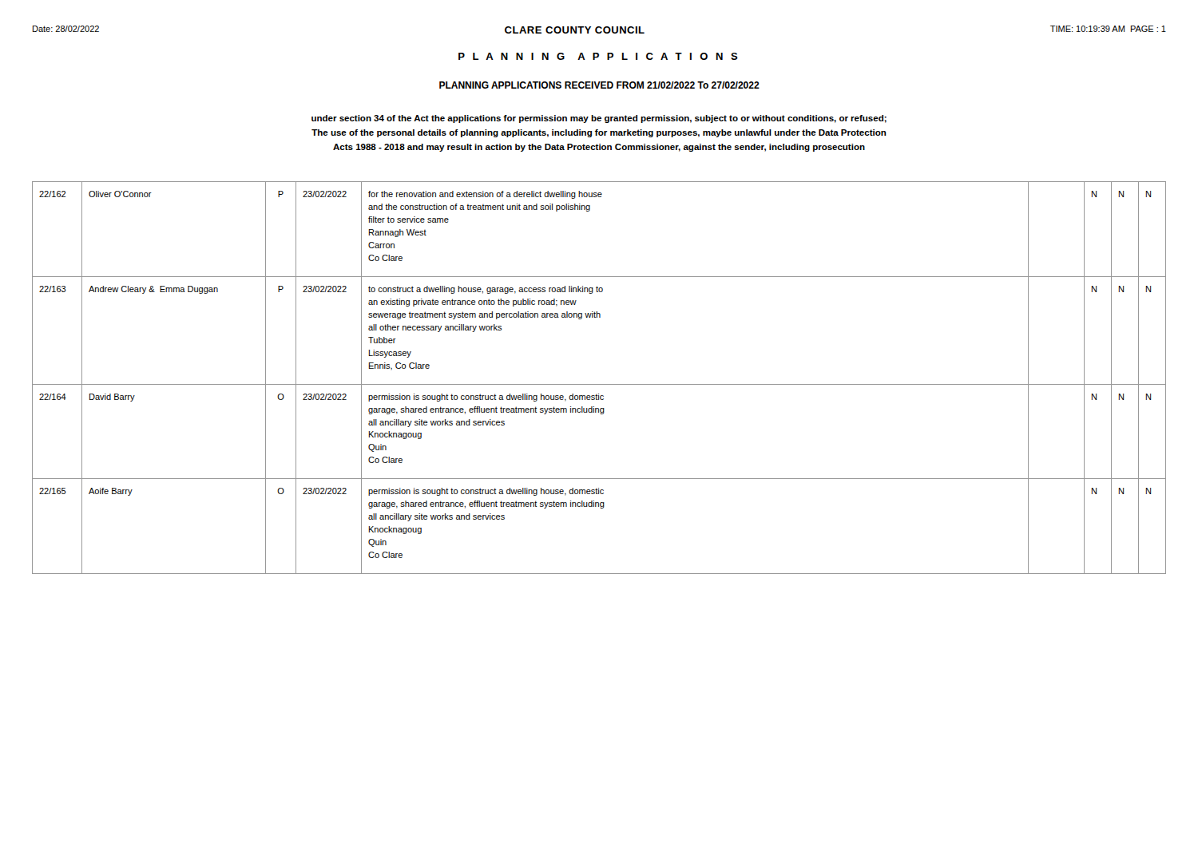Date: 28/02/2022
CLARE COUNTY COUNCIL
TIME: 10:19:39 AM PAGE : 1
P L A N N I N G A P P L I C A T I O N S
PLANNING APPLICATIONS RECEIVED FROM 21/02/2022 To 27/02/2022
under section 34 of the Act the applications for permission may be granted permission, subject to or without conditions, or refused;
The use of the personal details of planning applicants, including for marketing purposes, maybe unlawful under the Data Protection
Acts 1988 - 2018 and may result in action by the Data Protection Commissioner, against the sender, including prosecution
| 22/162 | Oliver O'Connor | P | 23/02/2022 | for the renovation and extension of a derelict dwelling house and the construction of a treatment unit and soil polishing filter to service same Rannagh West Carron Co Clare | | N | N | N |
| 22/163 | Andrew Cleary & Emma Duggan | P | 23/02/2022 | to construct a dwelling house, garage, access road linking to an existing private entrance onto the public road; new sewerage treatment system and percolation area along with all other necessary ancillary works Tubber Lissycasey Ennis, Co Clare | | N | N | N |
| 22/164 | David Barry | O | 23/02/2022 | permission is sought to construct a dwelling house, domestic garage, shared entrance, effluent treatment system including all ancillary site works and services Knocknagoug Quin Co Clare | | N | N | N |
| 22/165 | Aoife Barry | O | 23/02/2022 | permission is sought to construct a dwelling house, domestic garage, shared entrance, effluent treatment system including all ancillary site works and services Knocknagoug Quin Co Clare | | N | N | N |